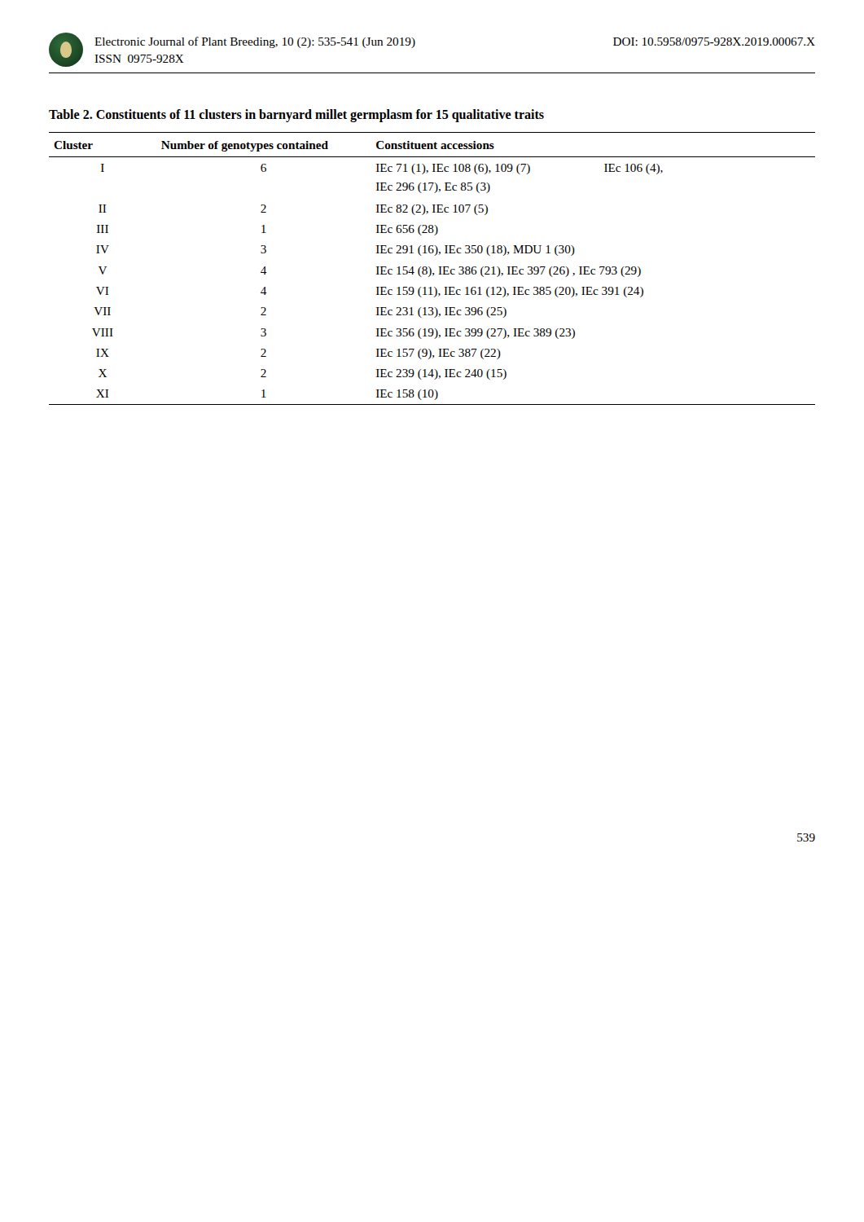Electronic Journal of Plant Breeding, 10 (2): 535-541 (Jun 2019)
DOI: 10.5958/0975-928X.2019.00067.X
ISSN 0975-928X
Table 2. Constituents of 11 clusters in barnyard millet germplasm for 15 qualitative traits
| Cluster | Number of genotypes contained | Constituent accessions |
| --- | --- | --- |
| I | 6 | IEc 71 (1), IEc 108 (6), 109 (7) IEc 106 (4), IEc 296 (17), Ec 85 (3) |
| II | 2 | IEc 82 (2), IEc 107 (5) |
| III | 1 | IEc 656 (28) |
| IV | 3 | IEc 291 (16), IEc 350 (18), MDU 1 (30) |
| V | 4 | IEc 154 (8), IEc 386 (21), IEc 397 (26) , IEc 793 (29) |
| VI | 4 | IEc 159 (11), IEc 161 (12), IEc 385 (20), IEc 391 (24) |
| VII | 2 | IEc 231 (13), IEc 396 (25) |
| VIII | 3 | IEc 356 (19), IEc 399 (27), IEc 389 (23) |
| IX | 2 | IEc 157 (9), IEc 387 (22) |
| X | 2 | IEc 239 (14), IEc 240 (15) |
| XI | 1 | IEc 158 (10) |
539